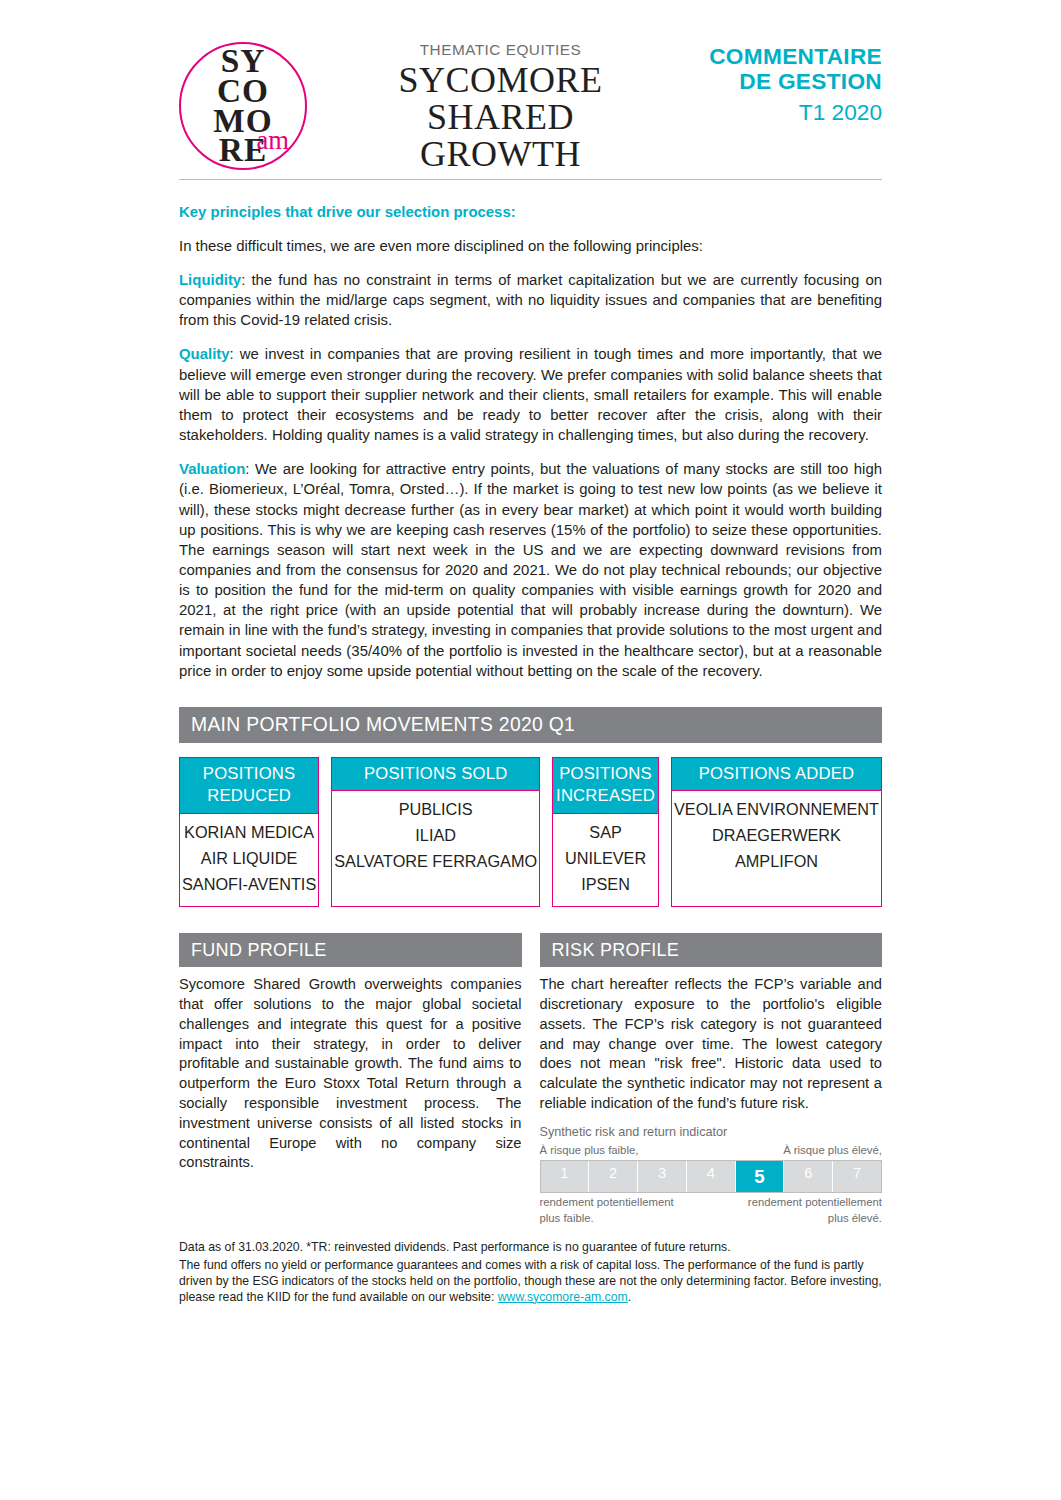SY CO MO RE am
Thematic Equities
Sycomore
Shared
Growth
COMMENTAIRE
DE GESTION
T1 2020
Key principles that drive our selection process:
In these difficult times, we are even more disciplined on the following principles:
Liquidity: the fund has no constraint in terms of market capitalization but we are currently focusing on companies within the mid/large caps segment, with no liquidity issues and companies that are benefiting from this Covid-19 related crisis.
Quality: we invest in companies that are proving resilient in tough times and more importantly, that we believe will emerge even stronger during the recovery. We prefer companies with solid balance sheets that will be able to support their supplier network and their clients, small retailers for example. This will enable them to protect their ecosystems and be ready to better recover after the crisis, along with their stakeholders. Holding quality names is a valid strategy in challenging times, but also during the recovery.
Valuation: We are looking for attractive entry points, but the valuations of many stocks are still too high (i.e. Biomerieux, L’Oréal, Tomra, Orsted…). If the market is going to test new low points (as we believe it will), these stocks might decrease further (as in every bear market) at which point it would worth building up positions. This is why we are keeping cash reserves (15% of the portfolio) to seize these opportunities. The earnings season will start next week in the US and we are expecting downward revisions from companies and from the consensus for 2020 and 2021. We do not play technical rebounds; our objective is to position the fund for the mid-term on quality companies with visible earnings growth for 2020 and 2021, at the right price (with an upside potential that will probably increase during the downturn). We remain in line with the fund’s strategy, investing in companies that provide solutions to the most urgent and important societal needs (35/40% of the portfolio is invested in the healthcare sector), but at a reasonable price in order to enjoy some upside potential without betting on the scale of the recovery.
MAIN PORTFOLIO MOVEMENTS 2020 Q1
POSITIONS REDUCED
KORIAN MEDICA
AIR LIQUIDE
SANOFI-AVENTIS
POSITIONS SOLD
PUBLICIS
ILIAD
SALVATORE FERRAGAMO
POSITIONS INCREASED
SAP
UNILEVER
IPSEN
POSITIONS ADDED
VEOLIA ENVIRONNEMENT
DRAEGERWERK
AMPLIFON
FUND PROFILE
Sycomore Shared Growth overweights companies that offer solutions to the major global societal challenges and integrate this quest for a positive impact into their strategy, in order to deliver profitable and sustainable growth. The fund aims to outperform the Euro Stoxx Total Return through a socially responsible investment process. The investment universe consists of all listed stocks in continental Europe with no company size constraints.
RISK PROFILE
The chart hereafter reflects the FCP’s variable and discretionary exposure to the portfolio's eligible assets. The FCP’s risk category is not guaranteed and may change over time. The lowest category does not mean "risk free". Historic data used to calculate the synthetic indicator may not represent a reliable indication of the fund’s future risk.
Synthetic risk and return indicator
À risque plus faible, À risque plus élevé,
1
2
3
4
5
6
7
rendement potentiellement
plus faible. rendement potentiellement
plus élevé.
Data as of 31.03.2020. *TR: reinvested dividends. Past performance is no guarantee of future returns.
The fund offers no yield or performance guarantees and comes with a risk of capital loss. The performance of the fund is partly driven by the ESG indicators of the stocks held on the portfolio, though these are not the only determining factor. Before investing, please read the KIID for the fund available on our website: www.sycomore-am.com.